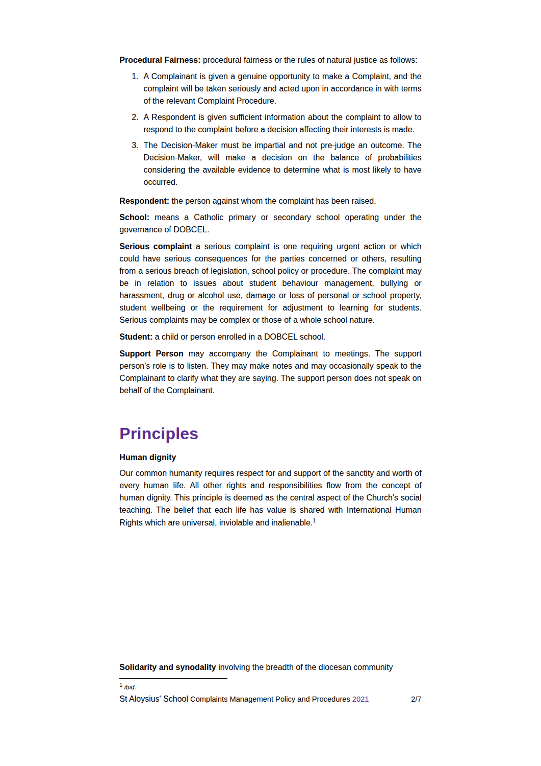Procedural Fairness: procedural fairness or the rules of natural justice as follows:
A Complainant is given a genuine opportunity to make a Complaint, and the complaint will be taken seriously and acted upon in accordance in with terms of the relevant Complaint Procedure.
A Respondent is given sufficient information about the complaint to allow to respond to the complaint before a decision affecting their interests is made.
The Decision-Maker must be impartial and not pre-judge an outcome. The Decision-Maker, will make a decision on the balance of probabilities considering the available evidence to determine what is most likely to have occurred.
Respondent: the person against whom the complaint has been raised.
School: means a Catholic primary or secondary school operating under the governance of DOBCEL.
Serious complaint a serious complaint is one requiring urgent action or which could have serious consequences for the parties concerned or others, resulting from a serious breach of legislation, school policy or procedure. The complaint may be in relation to issues about student behaviour management, bullying or harassment, drug or alcohol use, damage or loss of personal or school property, student wellbeing or the requirement for adjustment to learning for students. Serious complaints may be complex or those of a whole school nature.
Student: a child or person enrolled in a DOBCEL school.
Support Person may accompany the Complainant to meetings. The support person's role is to listen. They may make notes and may occasionally speak to the Complainant to clarify what they are saying. The support person does not speak on behalf of the Complainant.
Principles
Human dignity
Our common humanity requires respect for and support of the sanctity and worth of every human life. All other rights and responsibilities flow from the concept of human dignity. This principle is deemed as the central aspect of the Church's social teaching. The belief that each life has value is shared with International Human Rights which are universal, inviolable and inalienable.1
Solidarity and synodality involving the breadth of the diocesan community
1 ibid.
St Aloysius' School Complaints Management Policy and Procedures 2021 2/7